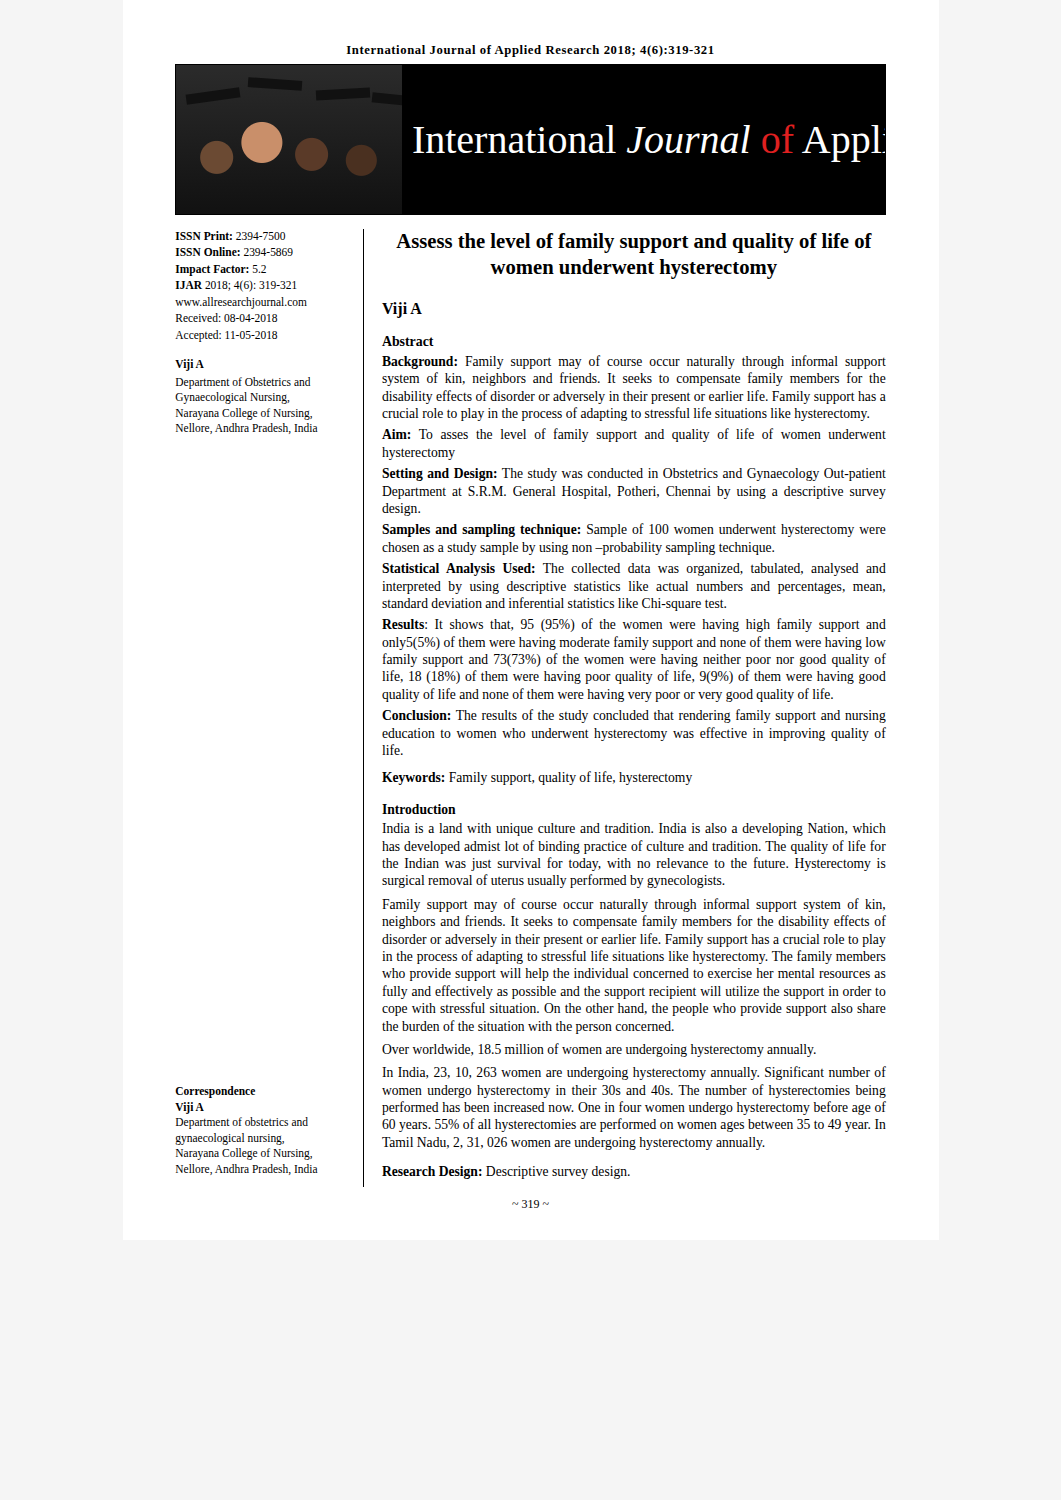International Journal of Applied Research 2018; 4(6):319-321
International Journal of Applied Research
ISSN Print: 2394-7500
ISSN Online: 2394-5869
Impact Factor: 5.2
IJAR 2018; 4(6): 319-321
www.allresearchjournal.com
Received: 08-04-2018
Accepted: 11-05-2018
Viji A
Department of Obstetrics and
Gynaecological Nursing,
Narayana College of Nursing,
Nellore, Andhra Pradesh, India
Correspondence
Viji A
Department of obstetrics and
gynaecological nursing,
Narayana College of Nursing,
Nellore, Andhra Pradesh, India
Assess the level of family support and quality of life of women underwent hysterectomy
Viji A
Abstract
Background: Family support may of course occur naturally through informal support system of kin, neighbors and friends. It seeks to compensate family members for the disability effects of disorder or adversely in their present or earlier life. Family support has a crucial role to play in the process of adapting to stressful life situations like hysterectomy.
Aim: To asses the level of family support and quality of life of women underwent hysterectomy
Setting and Design: The study was conducted in Obstetrics and Gynaecology Out-patient Department at S.R.M. General Hospital, Potheri, Chennai by using a descriptive survey design.
Samples and sampling technique: Sample of 100 women underwent hysterectomy were chosen as a study sample by using non –probability sampling technique.
Statistical Analysis Used: The collected data was organized, tabulated, analysed and interpreted by using descriptive statistics like actual numbers and percentages, mean, standard deviation and inferential statistics like Chi-square test.
Results: It shows that, 95 (95%) of the women were having high family support and only5(5%) of them were having moderate family support and none of them were having low family support and 73(73%) of the women were having neither poor nor good quality of life, 18 (18%) of them were having poor quality of life, 9(9%) of them were having good quality of life and none of them were having very poor or very good quality of life.
Conclusion: The results of the study concluded that rendering family support and nursing education to women who underwent hysterectomy was effective in improving quality of life.
Keywords: Family support, quality of life, hysterectomy
Introduction
India is a land with unique culture and tradition. India is also a developing Nation, which has developed admist lot of binding practice of culture and tradition. The quality of life for the Indian was just survival for today, with no relevance to the future. Hysterectomy is surgical removal of uterus usually performed by gynecologists.
Family support may of course occur naturally through informal support system of kin, neighbors and friends. It seeks to compensate family members for the disability effects of disorder or adversely in their present or earlier life. Family support has a crucial role to play in the process of adapting to stressful life situations like hysterectomy. The family members who provide support will help the individual concerned to exercise her mental resources as fully and effectively as possible and the support recipient will utilize the support in order to cope with stressful situation. On the other hand, the people who provide support also share the burden of the situation with the person concerned.
Over worldwide, 18.5 million of women are undergoing hysterectomy annually.
In India, 23, 10, 263 women are undergoing hysterectomy annually. Significant number of women undergo hysterectomy in their 30s and 40s. The number of hysterectomies being performed has been increased now. One in four women undergo hysterectomy before age of 60 years. 55% of all hysterectomies are performed on women ages between 35 to 49 year. In Tamil Nadu, 2, 31, 026 women are undergoing hysterectomy annually.
Research Design: Descriptive survey design.
~ 319 ~